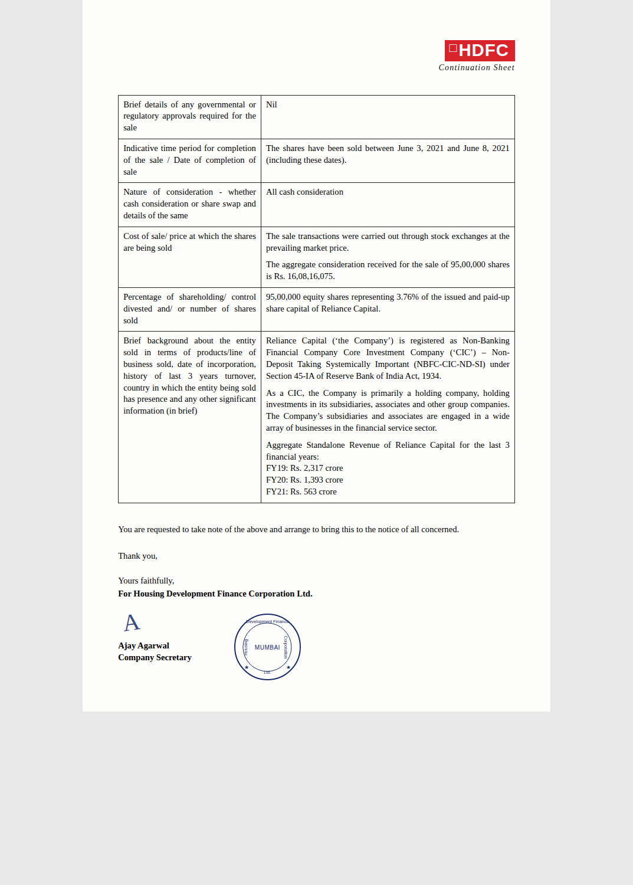□HDFC
Continuation Sheet
| Brief details of any governmental or regulatory approvals required for the sale | Nil |
| Indicative time period for completion of the sale / Date of completion of sale | The shares have been sold between June 3, 2021 and June 8, 2021 (including these dates). |
| Nature of consideration - whether cash consideration or share swap and details of the same | All cash consideration |
| Cost of sale/ price at which the shares are being sold | The sale transactions were carried out through stock exchanges at the prevailing market price. The aggregate consideration received for the sale of 95,00,000 shares is Rs. 16,08,16,075. |
| Percentage of shareholding/ control divested and/ or number of shares sold | 95,00,000 equity shares representing 3.76% of the issued and paid-up share capital of Reliance Capital. |
| Brief background about the entity sold in terms of products/line of business sold, date of incorporation, history of last 3 years turnover, country in which the entity being sold has presence and any other significant information (in brief) | Reliance Capital (‘the Company’) is registered as Non-Banking Financial Company Core Investment Company (‘CIC’) – Non-Deposit Taking Systemically Important (NBFC-CIC-ND-SI) under Section 45-IA of Reserve Bank of India Act, 1934. As a CIC, the Company is primarily a holding company, holding investments in its subsidiaries, associates and other group companies. The Company’s subsidiaries and associates are engaged in a wide array of businesses in the financial service sector. Aggregate Standalone Revenue of Reliance Capital for the last 3 financial years: FY19: Rs. 2,317 crore FY20: Rs. 1,393 crore FY21: Rs. 563 crore |
You are requested to take note of the above and arrange to bring this to the notice of all concerned.
Thank you,
Yours faithfully,
For Housing Development Finance Corporation Ltd.
A
Ajay Agarwal
Company Secretary
Development Finance
Housing
Corporation
Ltd.
MUMBAI
★
★